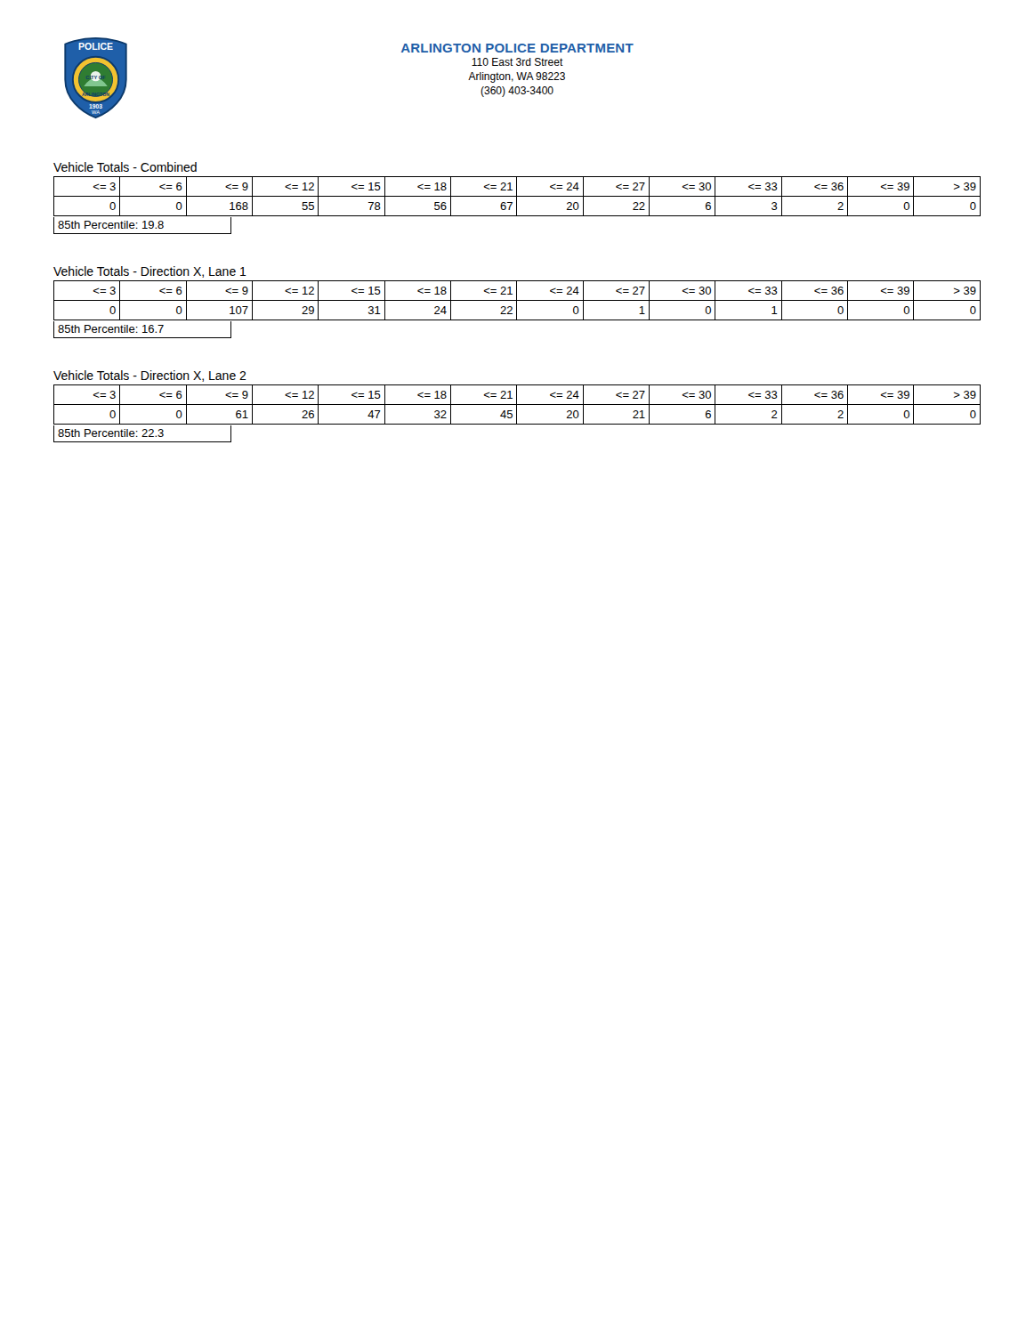POLICE 1903 WA CITY OF ARLINGTON
ARLINGTON POLICE DEPARTMENT
110 East 3rd Street
Arlington, WA 98223
(360) 403-3400
Vehicle Totals - Combined
| <= 3 | <= 6 | <= 9 | <= 12 | <= 15 | <= 18 | <= 21 | <= 24 | <= 27 | <= 30 | <= 33 | <= 36 | <= 39 | > 39 |
| --- | --- | --- | --- | --- | --- | --- | --- | --- | --- | --- | --- | --- | --- |
| 0 | 0 | 168 | 55 | 78 | 56 | 67 | 20 | 22 | 6 | 3 | 2 | 0 | 0 |
85th Percentile: 19.8
Vehicle Totals - Direction X, Lane 1
| <= 3 | <= 6 | <= 9 | <= 12 | <= 15 | <= 18 | <= 21 | <= 24 | <= 27 | <= 30 | <= 33 | <= 36 | <= 39 | > 39 |
| --- | --- | --- | --- | --- | --- | --- | --- | --- | --- | --- | --- | --- | --- |
| 0 | 0 | 107 | 29 | 31 | 24 | 22 | 0 | 1 | 0 | 1 | 0 | 0 | 0 |
85th Percentile: 16.7
Vehicle Totals - Direction X, Lane 2
| <= 3 | <= 6 | <= 9 | <= 12 | <= 15 | <= 18 | <= 21 | <= 24 | <= 27 | <= 30 | <= 33 | <= 36 | <= 39 | > 39 |
| --- | --- | --- | --- | --- | --- | --- | --- | --- | --- | --- | --- | --- | --- |
| 0 | 0 | 61 | 26 | 47 | 32 | 45 | 20 | 21 | 6 | 2 | 2 | 0 | 0 |
85th Percentile: 22.3